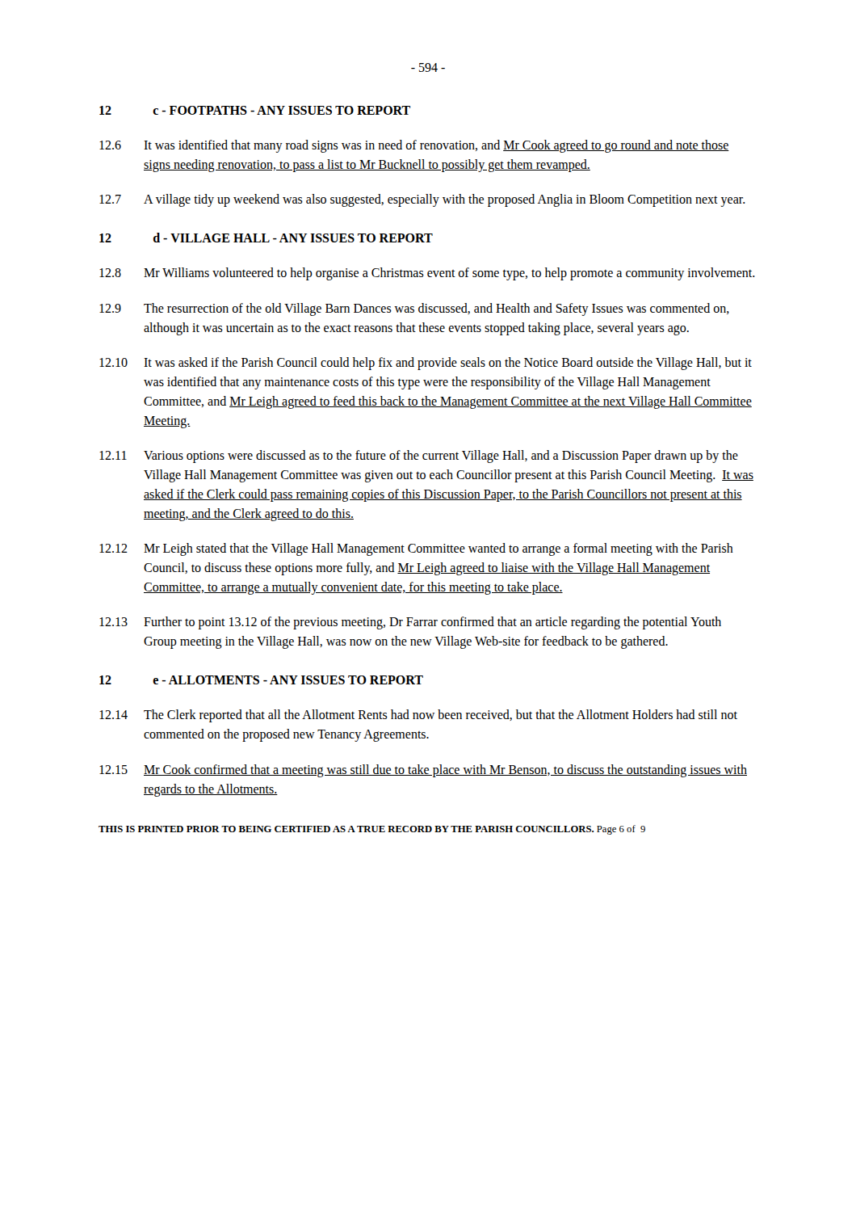- 594 -
12 c - FOOTPATHS - ANY ISSUES TO REPORT
12.6 It was identified that many road signs was in need of renovation, and Mr Cook agreed to go round and note those signs needing renovation, to pass a list to Mr Bucknell to possibly get them revamped.
12.7 A village tidy up weekend was also suggested, especially with the proposed Anglia in Bloom Competition next year.
12 d - VILLAGE HALL - ANY ISSUES TO REPORT
12.8 Mr Williams volunteered to help organise a Christmas event of some type, to help promote a community involvement.
12.9 The resurrection of the old Village Barn Dances was discussed, and Health and Safety Issues was commented on, although it was uncertain as to the exact reasons that these events stopped taking place, several years ago.
12.10 It was asked if the Parish Council could help fix and provide seals on the Notice Board outside the Village Hall, but it was identified that any maintenance costs of this type were the responsibility of the Village Hall Management Committee, and Mr Leigh agreed to feed this back to the Management Committee at the next Village Hall Committee Meeting.
12.11 Various options were discussed as to the future of the current Village Hall, and a Discussion Paper drawn up by the Village Hall Management Committee was given out to each Councillor present at this Parish Council Meeting. It was asked if the Clerk could pass remaining copies of this Discussion Paper, to the Parish Councillors not present at this meeting, and the Clerk agreed to do this.
12.12 Mr Leigh stated that the Village Hall Management Committee wanted to arrange a formal meeting with the Parish Council, to discuss these options more fully, and Mr Leigh agreed to liaise with the Village Hall Management Committee, to arrange a mutually convenient date, for this meeting to take place.
12.13 Further to point 13.12 of the previous meeting, Dr Farrar confirmed that an article regarding the potential Youth Group meeting in the Village Hall, was now on the new Village Web-site for feedback to be gathered.
12 e - ALLOTMENTS - ANY ISSUES TO REPORT
12.14 The Clerk reported that all the Allotment Rents had now been received, but that the Allotment Holders had still not commented on the proposed new Tenancy Agreements.
12.15 Mr Cook confirmed that a meeting was still due to take place with Mr Benson, to discuss the outstanding issues with regards to the Allotments.
THIS IS PRINTED PRIOR TO BEING CERTIFIED AS A TRUE RECORD BY THE PARISH COUNCILLORS. Page 6 of 9